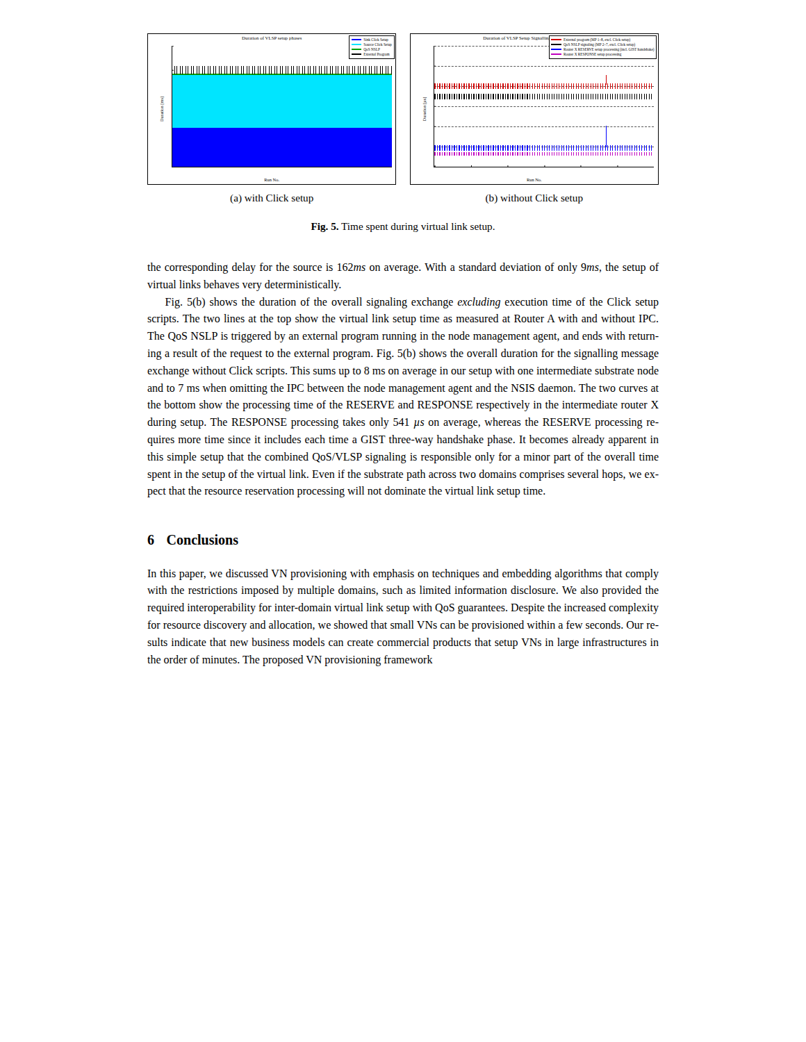Duration of VLSP setup phases
Duration [ms]
Run No.
Sink Click Setup
Source Click Setup
QoS NSLP
External Program
0
100
200
300
400
500
0
50
100
150
200
250
300
(a) with Click setup
Duration of VLSP Setup Signalling (w/o Click setup)
Duration [µs]
Run No.
External program (MP 1–8, excl. Click setup)
QoS NSLP signaling (MP 2–7, excl. Click setup)
Router X RESERVE setup processing (incl. GIST handshake)
Router X RESPONSE setup processing
0
2000
4000
6000
8000
10000
12000
0
50
100
150
200
250
300
(b) without Click setup
Fig. 5. Time spent during virtual link setup.
the corresponding delay for the source is 162ms on average. With a standard deviation of only 9ms, the setup of virtual links behaves very deterministically.
Fig. 5(b) shows the duration of the overall signaling exchange excluding execution time of the Click setup scripts. The two lines at the top show the virtual link setup time as measured at Router A with and without IPC. The QoS NSLP is triggered by an external program running in the node management agent, and ends with returning a result of the request to the external program. Fig. 5(b) shows the overall duration for the signalling message exchange without Click scripts. This sums up to 8 ms on average in our setup with one intermediate substrate node and to 7 ms when omitting the IPC between the node management agent and the NSIS daemon. The two curves at the bottom show the processing time of the RESERVE and RESPONSE respectively in the intermediate router X during setup. The RESPONSE processing takes only 541 µs on average, whereas the RESERVE processing requires more time since it includes each time a GIST three-way handshake phase. It becomes already apparent in this simple setup that the combined QoS/VLSP signaling is responsible only for a minor part of the overall time spent in the setup of the virtual link. Even if the substrate path across two domains comprises several hops, we expect that the resource reservation processing will not dominate the virtual link setup time.
6 Conclusions
In this paper, we discussed VN provisioning with emphasis on techniques and embedding algorithms that comply with the restrictions imposed by multiple domains, such as limited information disclosure. We also provided the required interoperability for inter-domain virtual link setup with QoS guarantees. Despite the increased complexity for resource discovery and allocation, we showed that small VNs can be provisioned within a few seconds. Our results indicate that new business models can create commercial products that setup VNs in large infrastructures in the order of minutes. The proposed VN provisioning framework